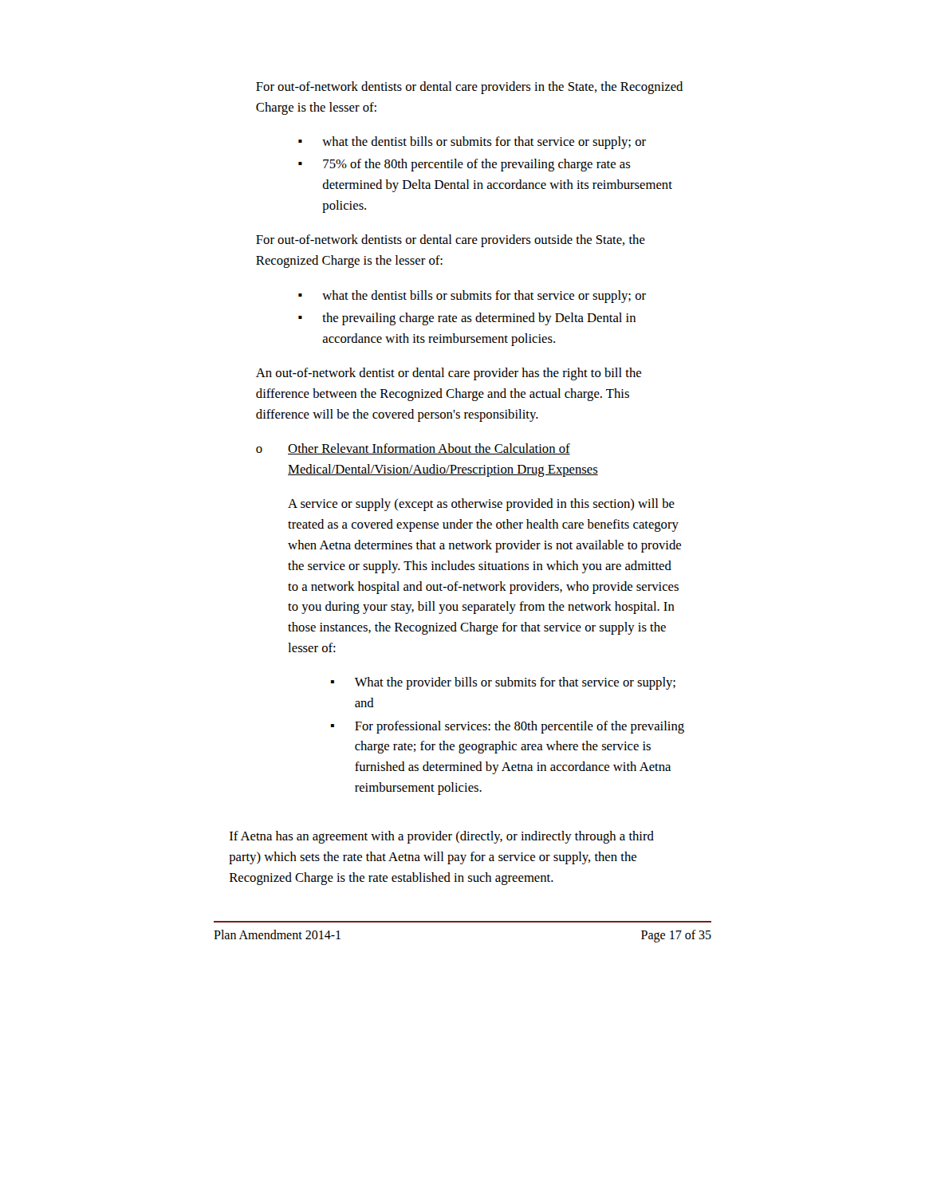For out-of-network dentists or dental care providers in the State, the Recognized Charge is the lesser of:
what the dentist bills or submits for that service or supply; or
75% of the 80th percentile of the prevailing charge rate as determined by Delta Dental in accordance with its reimbursement policies.
For out-of-network dentists or dental care providers outside the State, the Recognized Charge is the lesser of:
what the dentist bills or submits for that service or supply; or
the prevailing charge rate as determined by Delta Dental in accordance with its reimbursement policies.
An out-of-network dentist or dental care provider has the right to bill the difference between the Recognized Charge and the actual charge. This difference will be the covered person's responsibility.
o
Other Relevant Information About the Calculation of Medical/Dental/Vision/Audio/Prescription Drug Expenses
A service or supply (except as otherwise provided in this section) will be treated as a covered expense under the other health care benefits category when Aetna determines that a network provider is not available to provide the service or supply. This includes situations in which you are admitted to a network hospital and out-of-network providers, who provide services to you during your stay, bill you separately from the network hospital. In those instances, the Recognized Charge for that service or supply is the lesser of:
What the provider bills or submits for that service or supply; and
For professional services: the 80th percentile of the prevailing charge rate; for the geographic area where the service is furnished as determined by Aetna in accordance with Aetna reimbursement policies.
If Aetna has an agreement with a provider (directly, or indirectly through a third party) which sets the rate that Aetna will pay for a service or supply, then the Recognized Charge is the rate established in such agreement.
Plan Amendment 2014-1 Page 17 of 35